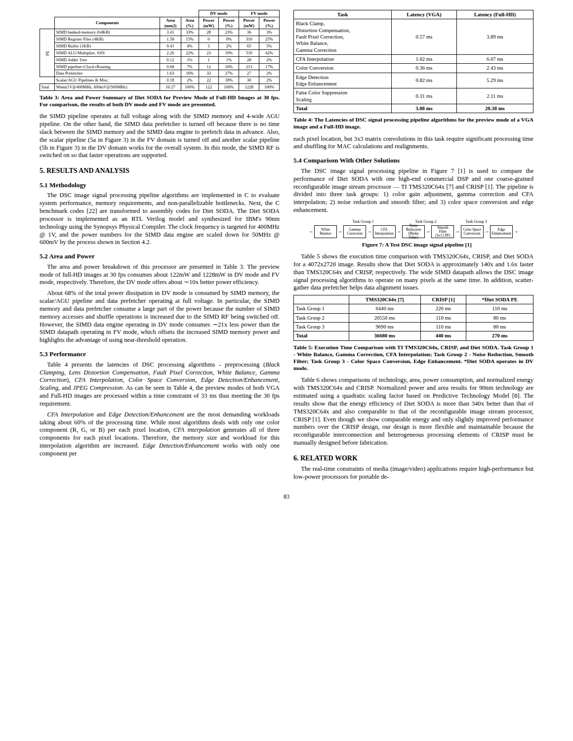| | | | | DV mode | FV mode |
| | Components | Area (mm2) | Area (%) | Power (mW) | Power (%) | Power (mW) | Power (%) |
| PE | SIMD banked-memory (64KB) | 3.41 | 33% | 28 | 23% | 36 | 3% |
| SIMD Register Files (4KB) | 1.58 | 15% | 0 | 0% | 310 | 25% |
| SIMD Buffer (1KB) | 0.41 | 4% | 3 | 2% | 65 | 5% |
| SIMD ALU/Multiplier, SSN | 2.26 | 22% | 23 | 19% | 519 | 42% |
| SIMD Adder Tree | 0.12 | 1% | 1 | 1% | 28 | 2% |
| SIMD pipeline+Clock+Routing | 0.68 | 7% | 12 | 10% | 213 | 17% |
| Data Prefetcher | 1.63 | 16% | 33 | 27% | 27 | 2% |
| | Scalar/AGU Pipelines & Misc. | 0.18 | 2% | 22 | 18% | 30 | 2% |
| Total | 90nm(1V@400MHz, 600mV@500MHz) | 10.27 | 100% | 122 | 100% | 1228 | 100% |
Table 3: Area and Power Summary of Diet SODA for Preview Mode of Full-HD Images at 30 fps. For comparison, the results of both DV mode and FV mode are presented.
the SIMD pipeline operates at full voltage along with the SIMD memory and 4-wide AGU pipeline. On the other hand, the SIMD data prefetcher is turned off because there is no time slack between the SIMD memory and the SIMD data engine to prefetch data in advance. Also, the scalar pipeline (5a in Figure 3) in the FV domain is turned off and another scalar pipeline (5b in Figure 3) in the DV domain works for the overall system. In this mode, the SIMD RF is switched on so that faster operations are supported.
5. RESULTS AND ANALYSIS
5.1 Methodology
The DSC image signal processing pipeline algorithms are implemented in C to evaluate system performance, memory requirements, and non-parallelizable bottlenecks. Next, the C benchmark codes [22] are transformed to assembly codes for Diet SODA. The Diet SODA processor is implemented as an RTL Verilog model and synthesized for IBM's 90nm technology using the Synopsys Physical Compiler. The clock frequency is targeted for 400MHz @ 1V, and the power numbers for the SIMD data engine are scaled down for 50MHz @ 600mV by the process shown in Section 4.2.
5.2 Area and Power
The area and power breakdown of this processor are presented in Table 3. The preview mode of full-HD images at 30 fps consumes about 122mW and 1228mW in DV mode and FV mode, respectively. Therefore, the DV mode offers about ∼10x better power efficiency.
About 68% of the total power dissipation in DV mode is consumed by SIMD memory, the scalar/AGU pipeline and data prefetcher operating at full voltage. In particular, the SIMD memory and data prefetcher consume a large part of the power because the number of SIMD memory accesses and shuffle operations is increased due to the SIMD RF being switched off. However, the SIMD data engine operating in DV mode consumes ∼21x less power than the SIMD datapath operating in FV mode, which offsets the increased SIMD memory power and highlights the advantage of using near-threshold operation.
5.3 Performance
Table 4 presents the latencies of DSC processing algorithms - preprocessing (Black Clamping, Lens Distortion Compensation, Fault Pixel Correction, White Balance, Gamma Correction), CFA Interpolation, Color Space Conversion, Edge Detection/Enhancement, Scaling, and JPEG Compression. As can be seen in Table 4, the preview modes of both VGA and Full-HD images are processed within a time constraint of 33 ms thus meeting the 30 fps requirement.
CFA Interpolation and Edge Detection/Enhancement are the most demanding workloads taking about 60% of the processing time. While most algorithms deals with only one color component (R, G, or B) per each pixel location, CFA interpolation generates all of three components for each pixel locations. Therefore, the memory size and workload for this interpolation algorithm are increased. Edge Detection/Enhancement works with only one component per
| Task | Latency (VGA) | Latency (Full-HD) |
| --- | --- | --- |
| Black Clamp, Distortion Compensation, Fault Pixel Correction, White Balance, Gamma Correction | 0.57 ms | 3.89 ms |
| CFA Interpolation | 1.02 ms | 6.67 ms |
| Color Conversion | 0.36 ms | 2.43 ms |
| Edge Detection Edge Enhancement | 0.82 ms | 5.29 ms |
| False Color Suppression Scaling | 0.31 ms | 2.11 ms |
| Total | 3.08 ms | 20.38 ms |
Table 4: The Latencies of DSC signal processing pipeline algorithms for the preview mode of a VGA image and a Full-HD image.
each pixel location, but 3x3 matrix convolutions in this task require significant processing time and shuffling for MAC calculations and realignments.
5.4 Comparison With Other Solutions
The DSC image signal processing pipeline in Figure 7 [1] is used to compare the performance of Diet SODA with one high-end commercial DSP and one coarse-grained reconfigurable image stream processor — TI TMS320C64x [7] and CRISP [1]. The pipeline is divided into three task groups: 1) color gain adjustment, gamma correction and CFA interpolation; 2) noise reduction and smooth filter; and 3) color space conversion and edge enhancement.
Task Group 1 Task Group 2 Task Group 3
→ White
Balance → Gamma
Correction → CFA
Interpolation → Noise
Reduction
(Media Filter) → Smooth Filter
(3x3 LPF) → Color Space
Conversion → Edge
Enhancement →
Figure 7: A Test DSC image signal pipeline [1]
Table 5 shows the execution time comparison with TMS320C64x, CRISP, and Diet SODA for a 4072x2720 image. Results show that Diet SODA is approximately 140x and 1.6x faster than TMS320C64x and CRISP, respectively. The wide SIMD datapath allows the DSC image signal processing algorithms to operate on many pixels at the same time. In addition, scatter-gather data prefetcher helps data alignment issues.
| | TMS320C64x [7] | CRISP [1] | *Diet SODA PE |
| --- | --- | --- | --- |
| Task Group 1 | 6440 ms | 220 ms | 110 ms |
| Task Group 2 | 20550 ms | 110 ms | 80 ms |
| Task Group 3 | 9690 ms | 110 ms | 80 ms |
| Total | 36680 ms | 440 ms | 270 ms |
Table 5: Execution Time Comparison with TI TMS320C64x, CRISP, and Diet SODA. Task Group 1 - White Balance, Gamma Correction, CFA Interpolation; Task Group 2 - Noise Reduction, Smooth Filter; Task Group 3 - Color Space Conversion, Edge Enhancement. *Diet SODA operates in DV mode.
Table 6 shows comparisons of technology, area, power consumption, and normalized energy with TMS320C64x and CRISP. Normalized power and area results for 90nm technology are estimated using a quadratic scaling factor based on Predictive Technology Model [8]. The results show that the energy efficiency of Diet SODA is more than 340x better than that of TMS320C64x and also comparable to that of the reconfigurable image stream processor, CRISP [1]. Even though we show comparable energy and only slightly improved performance numbers over the CRISP design, our design is more flexible and maintainable because the reconfigurable interconnection and heterogeneous processing elements of CRISP must be manually designed before fabrication.
6. RELATED WORK
The real-time constraints of media (image/video) applications require high-performance but low-power processors for portable de-
83